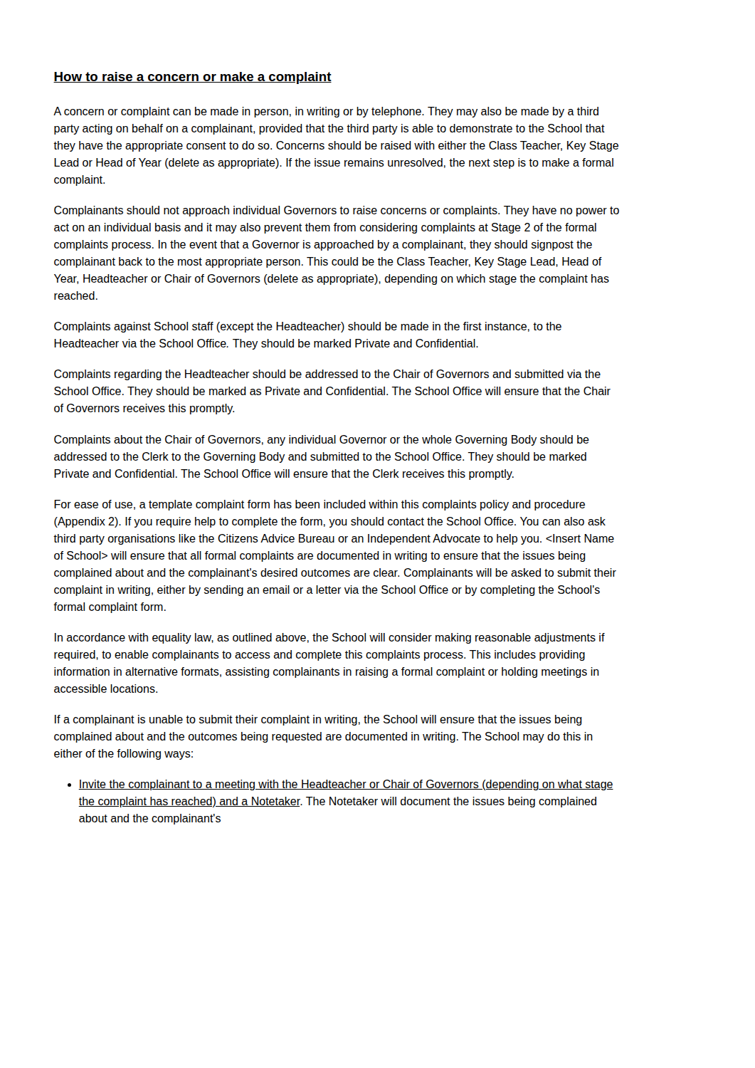How to raise a concern or make a complaint
A concern or complaint can be made in person, in writing or by telephone. They may also be made by a third party acting on behalf on a complainant, provided that the third party is able to demonstrate to the School that they have the appropriate consent to do so. Concerns should be raised with either the Class Teacher, Key Stage Lead or Head of Year (delete as appropriate). If the issue remains unresolved, the next step is to make a formal complaint.
Complainants should not approach individual Governors to raise concerns or complaints. They have no power to act on an individual basis and it may also prevent them from considering complaints at Stage 2 of the formal complaints process. In the event that a Governor is approached by a complainant, they should signpost the complainant back to the most appropriate person. This could be the Class Teacher, Key Stage Lead, Head of Year, Headteacher or Chair of Governors (delete as appropriate), depending on which stage the complaint has reached.
Complaints against School staff (except the Headteacher) should be made in the first instance, to the Headteacher via the School Office. They should be marked Private and Confidential.
Complaints regarding the Headteacher should be addressed to the Chair of Governors and submitted via the School Office. They should be marked as Private and Confidential. The School Office will ensure that the Chair of Governors receives this promptly.
Complaints about the Chair of Governors, any individual Governor or the whole Governing Body should be addressed to the Clerk to the Governing Body and submitted to the School Office. They should be marked Private and Confidential. The School Office will ensure that the Clerk receives this promptly.
For ease of use, a template complaint form has been included within this complaints policy and procedure (Appendix 2). If you require help to complete the form, you should contact the School Office. You can also ask third party organisations like the Citizens Advice Bureau or an Independent Advocate to help you. <Insert Name of School> will ensure that all formal complaints are documented in writing to ensure that the issues being complained about and the complainant's desired outcomes are clear. Complainants will be asked to submit their complaint in writing, either by sending an email or a letter via the School Office or by completing the School's formal complaint form.
In accordance with equality law, as outlined above, the School will consider making reasonable adjustments if required, to enable complainants to access and complete this complaints process. This includes providing information in alternative formats, assisting complainants in raising a formal complaint or holding meetings in accessible locations.
If a complainant is unable to submit their complaint in writing, the School will ensure that the issues being complained about and the outcomes being requested are documented in writing. The School may do this in either of the following ways:
Invite the complainant to a meeting with the Headteacher or Chair of Governors (depending on what stage the complaint has reached) and a Notetaker. The Notetaker will document the issues being complained about and the complainant's